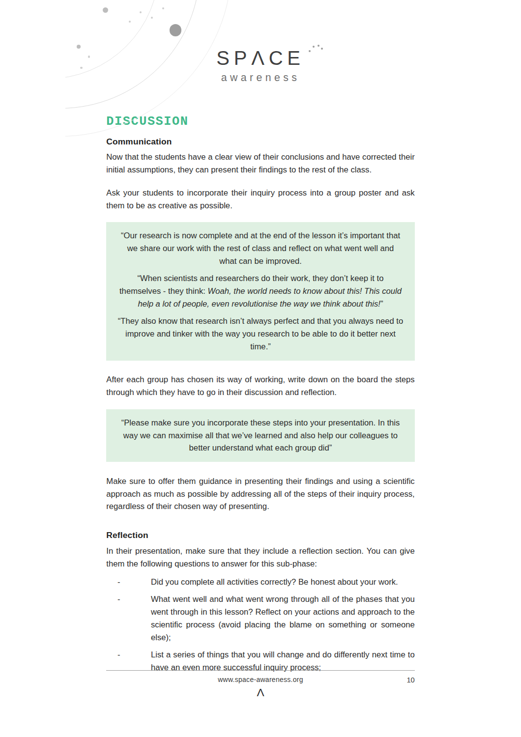SPΛCE
awareness
DISCUSSION
Communication
Now that the students have a clear view of their conclusions and have corrected their initial assumptions, they can present their findings to the rest of the class.
Ask your students to incorporate their inquiry process into a group poster and ask them to be as creative as possible.
“Our research is now complete and at the end of the lesson it’s important that we share our work with the rest of class and reflect on what went well and what can be improved.
“When scientists and researchers do their work, they don’t keep it to themselves - they think: Woah, the world needs to know about this! This could help a lot of people, even revolutionise the way we think about this!”
“They also know that research isn’t always perfect and that you always need to improve and tinker with the way you research to be able to do it better next time.”
After each group has chosen its way of working, write down on the board the steps through which they have to go in their discussion and reflection.
“Please make sure you incorporate these steps into your presentation. In this way we can maximise all that we’ve learned and also help our colleagues to better understand what each group did”
Make sure to offer them guidance in presenting their findings and using a scientific approach as much as possible by addressing all of the steps of their inquiry process, regardless of their chosen way of presenting.
Reflection
In their presentation, make sure that they include a reflection section. You can give them the following questions to answer for this sub-phase:
Did you complete all activities correctly? Be honest about your work.
What went well and what went wrong through all of the phases that you went through in this lesson? Reflect on your actions and approach to the scientific process (avoid placing the blame on something or someone else);
List a series of things that you will change and do differently next time to have an even more successful inquiry process;
www.space-awareness.org 10
Λ